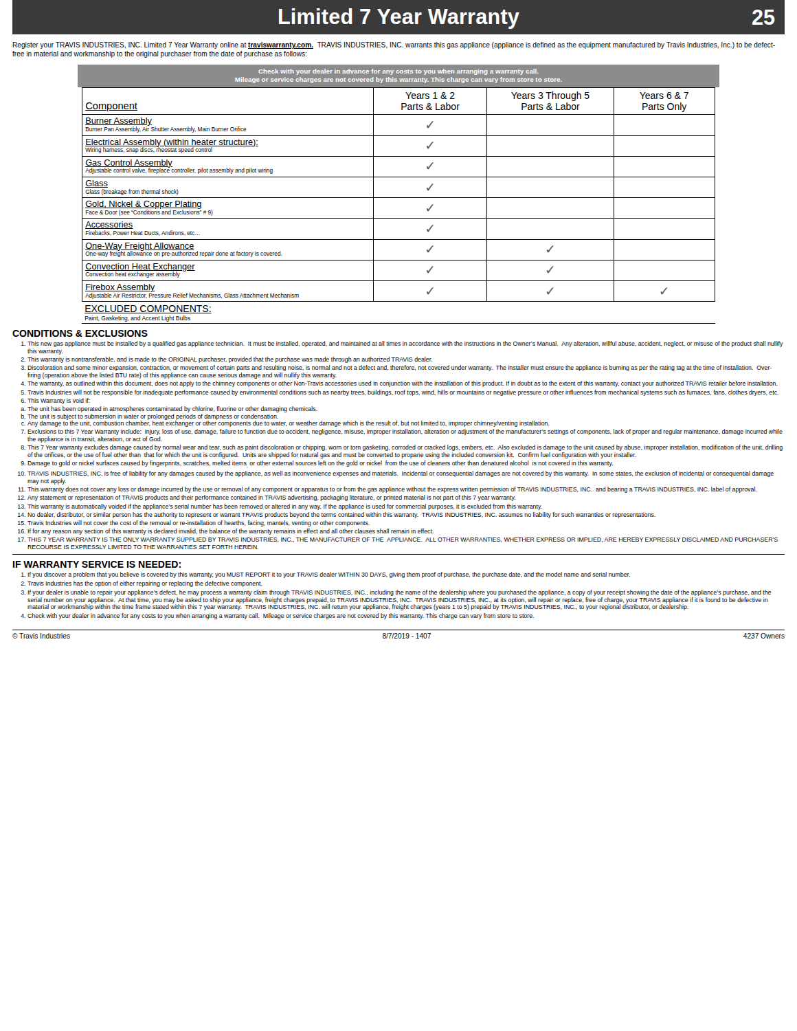Limited 7 Year Warranty
25
Register your TRAVIS INDUSTRIES, INC. Limited 7 Year Warranty online at traviswarranty.com. TRAVIS INDUSTRIES, INC. warrants this gas appliance (appliance is defined as the equipment manufactured by Travis Industries, Inc.) to be defect-free in material and workmanship to the original purchaser from the date of purchase as follows:
Check with your dealer in advance for any costs to you when arranging a warranty call.
Mileage or service charges are not covered by this warranty. This charge can vary from store to store.
| Component | Years 1 & 2 Parts & Labor | Years 3 Through 5 Parts & Labor | Years 6 & 7 Parts Only |
| --- | --- | --- | --- |
| Burner Assembly Burner Pan Assembly, Air Shutter Assembly, Main Burner Orifice | ✓ | | |
| Electrical Assembly (within heater structure): Wiring harness, snap discs, rheostat speed control | ✓ | | |
| Gas Control Assembly Adjustable control valve, fireplace controller, pilot assembly and pilot wiring | ✓ | | |
| Glass Glass (breakage from thermal shock) | ✓ | | |
| Gold, Nickel & Copper Plating Face & Door (see “Conditions and Exclusions” # 9) | ✓ | | |
| Accessories Firebacks, Power Heat Ducts, Andirons, etc… | ✓ | | |
| One-Way Freight Allowance One-way freight allowance on pre-authorized repair done at factory is covered. | ✓ | ✓ | |
| Convection Heat Exchanger Convection heat exchanger assembly | ✓ | ✓ | |
| Firebox Assembly Adjustable Air Restrictor, Pressure Relief Mechanisms, Glass Attachment Mechanism | ✓ | ✓ | ✓ |
EXCLUDED COMPONENTS:
Paint, Gasketing, and Accent Light Bulbs
CONDITIONS & EXCLUSIONS
This new gas appliance must be installed by a qualified gas appliance technician. It must be installed, operated, and maintained at all times in accordance with the instructions in the Owner’s Manual. Any alteration, willful abuse, accident, neglect, or misuse of the product shall nullify this warranty.
This warranty is nontransferable, and is made to the ORIGINAL purchaser, provided that the purchase was made through an authorized TRAVIS dealer.
Discoloration and some minor expansion, contraction, or movement of certain parts and resulting noise, is normal and not a defect and, therefore, not covered under warranty. The installer must ensure the appliance is burning as per the rating tag at the time of installation. Over-firing (operation above the listed BTU rate) of this appliance can cause serious damage and will nullify this warranty.
The warranty, as outlined within this document, does not apply to the chimney components or other Non-Travis accessories used in conjunction with the installation of this product. If in doubt as to the extent of this warranty, contact your authorized TRAVIS retailer before installation.
Travis Industries will not be responsible for inadequate performance caused by environmental conditions such as nearby trees, buildings, roof tops, wind, hills or mountains or negative pressure or other influences from mechanical systems such as furnaces, fans, clothes dryers, etc.
This Warranty is void if:
The unit has been operated in atmospheres contaminated by chlorine, fluorine or other damaging chemicals.
The unit is subject to submersion in water or prolonged periods of dampness or condensation.
Any damage to the unit, combustion chamber, heat exchanger or other components due to water, or weather damage which is the result of, but not limited to, improper chimney/venting installation.
Exclusions to this 7 Year Warranty include: injury, loss of use, damage, failure to function due to accident, negligence, misuse, improper installation, alteration or adjustment of the manufacturer’s settings of components, lack of proper and regular maintenance, damage incurred while the appliance is in transit, alteration, or act of God.
This 7 Year warranty excludes damage caused by normal wear and tear, such as paint discoloration or chipping, worn or torn gasketing, corroded or cracked logs, embers, etc. Also excluded is damage to the unit caused by abuse, improper installation, modification of the unit, drilling of the orifices, or the use of fuel other than that for which the unit is configured. Units are shipped for natural gas and must be converted to propane using the included conversion kit. Confirm fuel configuration with your installer.
Damage to gold or nickel surfaces caused by fingerprints, scratches, melted items, or other external sources left on the gold or nickel from the use of cleaners other than denatured alcohol is not covered in this warranty.
TRAVIS INDUSTRIES, INC. is free of liability for any damages caused by the appliance, as well as inconvenience expenses and materials. Incidental or consequential damages are not covered by this warranty. In some states, the exclusion of incidental or consequential damage may not apply.
This warranty does not cover any loss or damage incurred by the use or removal of any component or apparatus to or from the gas appliance without the express written permission of TRAVIS INDUSTRIES, INC. and bearing a TRAVIS INDUSTRIES, INC. label of approval.
Any statement or representation of TRAVIS products and their performance contained in TRAVIS advertising, packaging literature, or printed material is not part of this 7 year warranty.
This warranty is automatically voided if the appliance’s serial number has been removed or altered in any way. If the appliance is used for commercial purposes, it is excluded from this warranty.
No dealer, distributor, or similar person has the authority to represent or warrant TRAVIS products beyond the terms contained within this warranty. TRAVIS INDUSTRIES, INC. assumes no liability for such warranties or representations.
Travis Industries will not cover the cost of the removal or re-installation of hearths, facing, mantels, venting or other components.
If for any reason any section of this warranty is declared invalid, the balance of the warranty remains in effect and all other clauses shall remain in effect.
THIS 7 YEAR WARRANTY IS THE ONLY WARRANTY SUPPLIED BY TRAVIS INDUSTRIES, INC., THE MANUFACTURER OF THE APPLIANCE. ALL OTHER WARRANTIES, WHETHER EXPRESS OR IMPLIED, ARE HEREBY EXPRESSLY DISCLAIMED AND PURCHASER’S RECOURSE IS EXPRESSLY LIMITED TO THE WARRANTIES SET FORTH HEREIN.
IF WARRANTY SERVICE IS NEEDED:
If you discover a problem that you believe is covered by this warranty, you MUST REPORT it to your TRAVIS dealer WITHIN 30 DAYS, giving them proof of purchase, the purchase date, and the model name and serial number.
Travis Industries has the option of either repairing or replacing the defective component.
If your dealer is unable to repair your appliance’s defect, he may process a warranty claim through TRAVIS INDUSTRIES, INC., including the name of the dealership where you purchased the appliance, a copy of your receipt showing the date of the appliance’s purchase, and the serial number on your appliance. At that time, you may be asked to ship your appliance, freight charges prepaid, to TRAVIS INDUSTRIES, INC. TRAVIS INDUSTRIES, INC., at its option, will repair or replace, free of charge, your TRAVIS appliance if it is found to be defective in material or workmanship within the time frame stated within this 7 year warranty. TRAVIS INDUSTRIES, INC. will return your appliance, freight charges (years 1 to 5) prepaid by TRAVIS INDUSTRIES, INC., to your regional distributor, or dealership.
Check with your dealer in advance for any costs to you when arranging a warranty call. Mileage or service charges are not covered by this warranty. This charge can vary from store to store.
© Travis Industries 8/7/2019 - 1407 4237 Owners